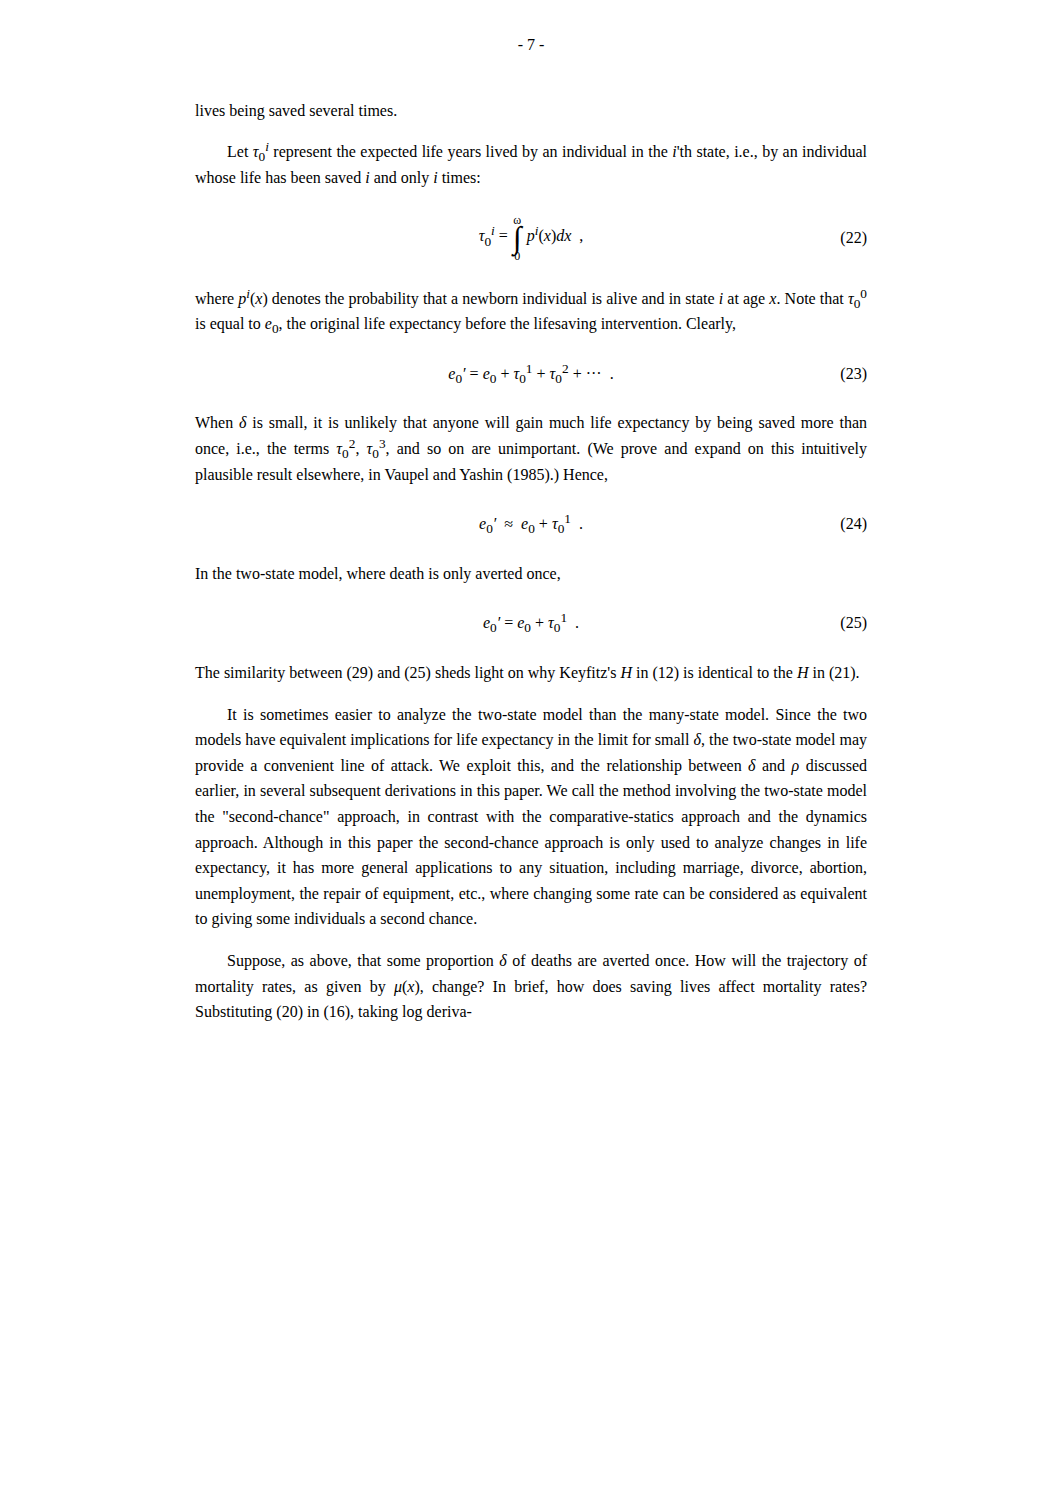- 7 -
lives being saved several times.
Let τ0i represent the expected life years lived by an individual in the i'th state, i.e., by an individual whose life has been saved i and only i times:
τ0i = ω∫0 pi(x)dx ,
(22)
where pi(x) denotes the probability that a newborn individual is alive and in state i at age x. Note that τ00 is equal to e0, the original life expectancy before the lifesaving intervention. Clearly,
e0′ = e0 + τ01 + τ02 + ··· .
(23)
When δ is small, it is unlikely that anyone will gain much life expectancy by being saved more than once, i.e., the terms τ02, τ03, and so on are unimportant. (We prove and expand on this intuitively plausible result elsewhere, in Vaupel and Yashin (1985).) Hence,
e0′ ≈ e0 + τ01 .
(24)
In the two-state model, where death is only averted once,
e0′ = e0 + τ01 .
(25)
The similarity between (29) and (25) sheds light on why Keyfitz's H in (12) is identical to the H in (21).
It is sometimes easier to analyze the two-state model than the many-state model. Since the two models have equivalent implications for life expectancy in the limit for small δ, the two-state model may provide a convenient line of attack. We exploit this, and the relationship between δ and ρ discussed earlier, in several subsequent derivations in this paper. We call the method involving the two-state model the "second-chance" approach, in contrast with the comparative-statics approach and the dynamics approach. Although in this paper the second-chance approach is only used to analyze changes in life expectancy, it has more general applications to any situation, including marriage, divorce, abortion, unemployment, the repair of equipment, etc., where changing some rate can be considered as equivalent to giving some individuals a second chance.
Suppose, as above, that some proportion δ of deaths are averted once. How will the trajectory of mortality rates, as given by μ(x), change? In brief, how does saving lives affect mortality rates? Substituting (20) in (16), taking log deriva-